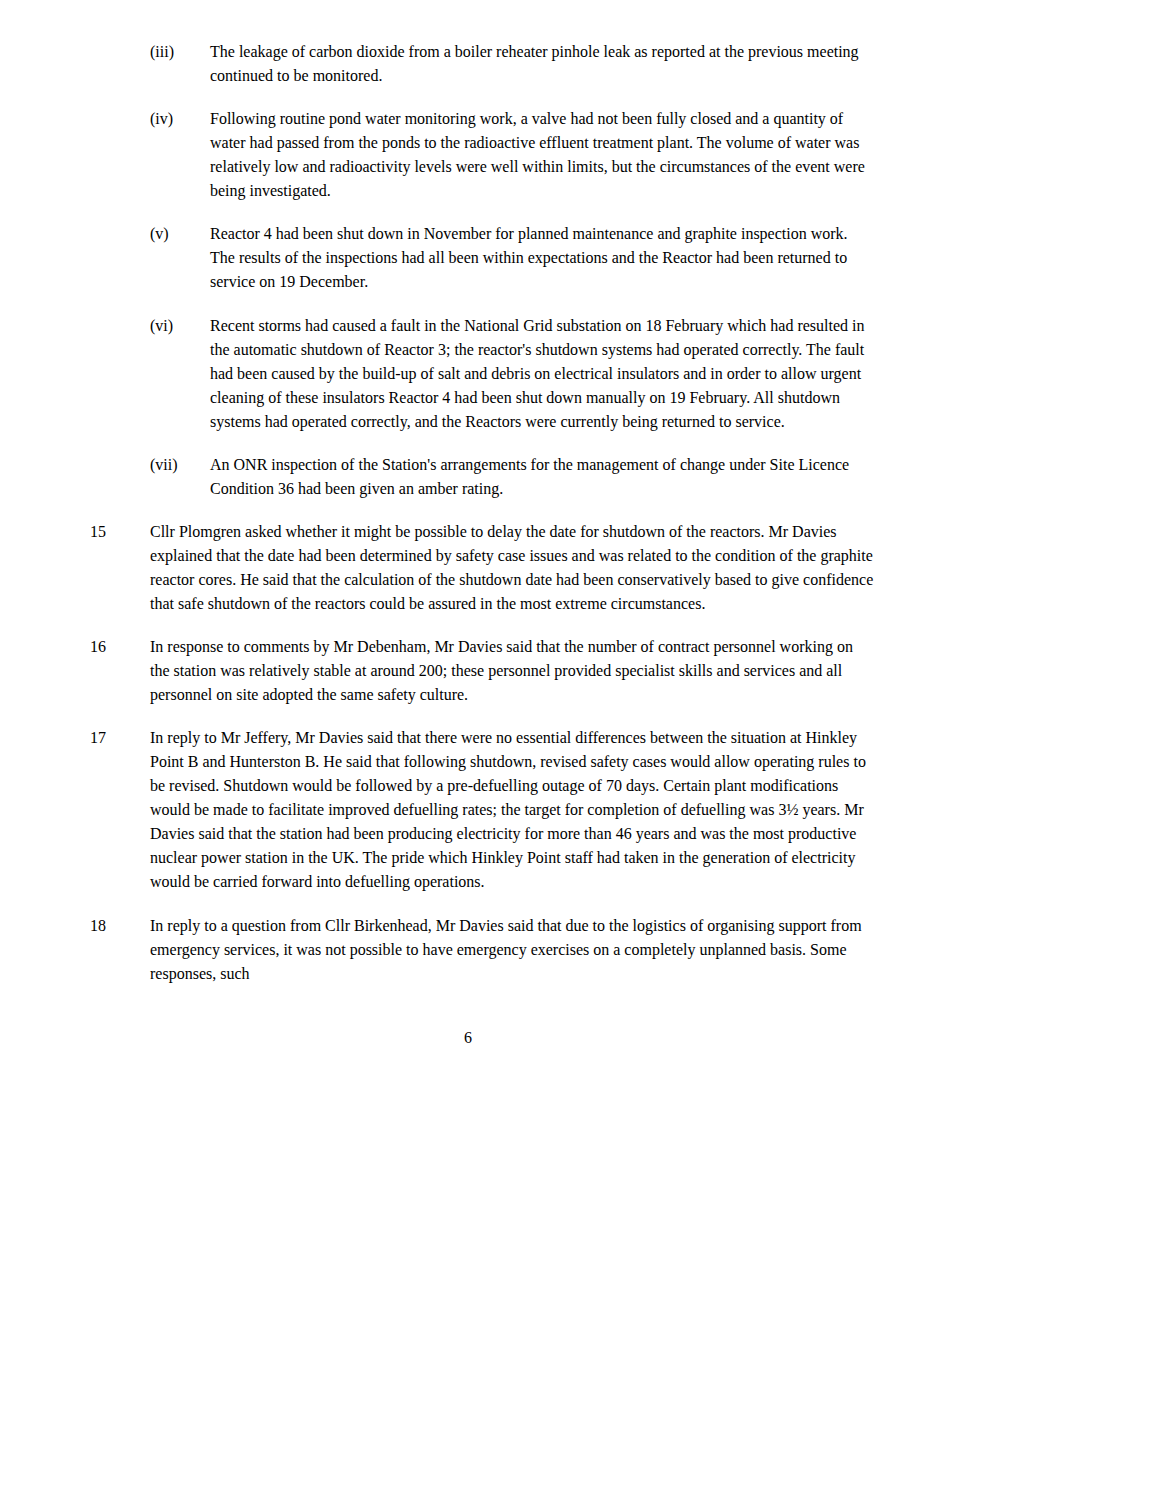(iii)
The leakage of carbon dioxide from a boiler reheater pinhole leak as reported at the previous meeting continued to be monitored.
(iv)
Following routine pond water monitoring work, a valve had not been fully closed and a quantity of water had passed from the ponds to the radioactive effluent treatment plant. The volume of water was relatively low and radioactivity levels were well within limits, but the circumstances of the event were being investigated.
(v)
Reactor 4 had been shut down in November for planned maintenance and graphite inspection work. The results of the inspections had all been within expectations and the Reactor had been returned to service on 19 December.
(vi)
Recent storms had caused a fault in the National Grid substation on 18 February which had resulted in the automatic shutdown of Reactor 3; the reactor's shutdown systems had operated correctly. The fault had been caused by the build-up of salt and debris on electrical insulators and in order to allow urgent cleaning of these insulators Reactor 4 had been shut down manually on 19 February. All shutdown systems had operated correctly, and the Reactors were currently being returned to service.
(vii)
An ONR inspection of the Station's arrangements for the management of change under Site Licence Condition 36 had been given an amber rating.
15
Cllr Plomgren asked whether it might be possible to delay the date for shutdown of the reactors. Mr Davies explained that the date had been determined by safety case issues and was related to the condition of the graphite reactor cores. He said that the calculation of the shutdown date had been conservatively based to give confidence that safe shutdown of the reactors could be assured in the most extreme circumstances.
16
In response to comments by Mr Debenham, Mr Davies said that the number of contract personnel working on the station was relatively stable at around 200; these personnel provided specialist skills and services and all personnel on site adopted the same safety culture.
17
In reply to Mr Jeffery, Mr Davies said that there were no essential differences between the situation at Hinkley Point B and Hunterston B. He said that following shutdown, revised safety cases would allow operating rules to be revised. Shutdown would be followed by a pre-defuelling outage of 70 days. Certain plant modifications would be made to facilitate improved defuelling rates; the target for completion of defuelling was 3½ years. Mr Davies said that the station had been producing electricity for more than 46 years and was the most productive nuclear power station in the UK. The pride which Hinkley Point staff had taken in the generation of electricity would be carried forward into defuelling operations.
18
In reply to a question from Cllr Birkenhead, Mr Davies said that due to the logistics of organising support from emergency services, it was not possible to have emergency exercises on a completely unplanned basis. Some responses, such
6